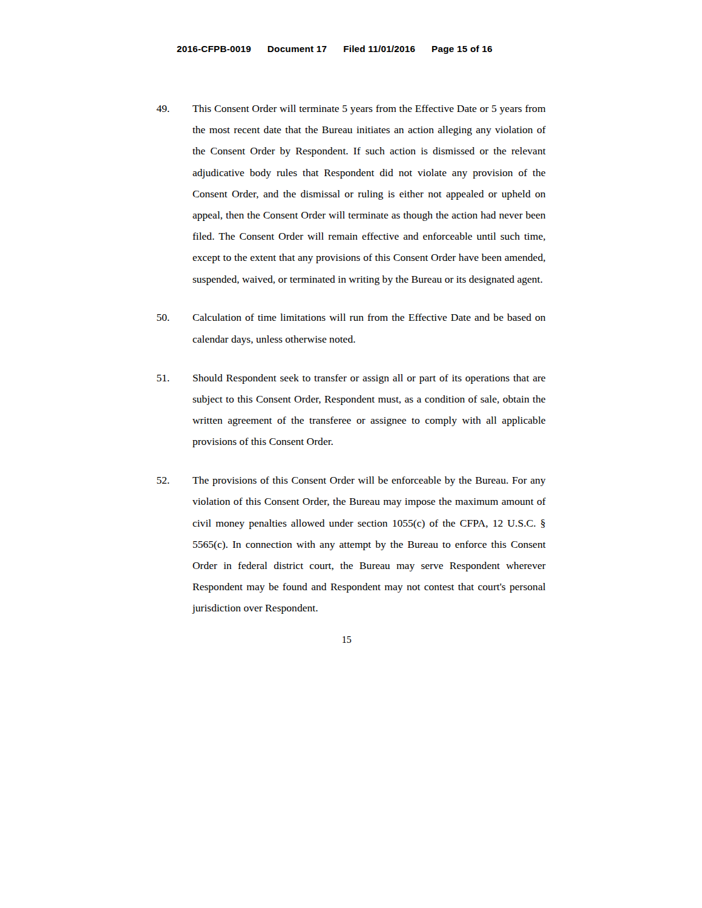2016-CFPB-0019 Document 17 Filed 11/01/2016 Page 15 of 16
49. This Consent Order will terminate 5 years from the Effective Date or 5 years from the most recent date that the Bureau initiates an action alleging any violation of the Consent Order by Respondent. If such action is dismissed or the relevant adjudicative body rules that Respondent did not violate any provision of the Consent Order, and the dismissal or ruling is either not appealed or upheld on appeal, then the Consent Order will terminate as though the action had never been filed. The Consent Order will remain effective and enforceable until such time, except to the extent that any provisions of this Consent Order have been amended, suspended, waived, or terminated in writing by the Bureau or its designated agent.
50. Calculation of time limitations will run from the Effective Date and be based on calendar days, unless otherwise noted.
51. Should Respondent seek to transfer or assign all or part of its operations that are subject to this Consent Order, Respondent must, as a condition of sale, obtain the written agreement of the transferee or assignee to comply with all applicable provisions of this Consent Order.
52. The provisions of this Consent Order will be enforceable by the Bureau. For any violation of this Consent Order, the Bureau may impose the maximum amount of civil money penalties allowed under section 1055(c) of the CFPA, 12 U.S.C. § 5565(c). In connection with any attempt by the Bureau to enforce this Consent Order in federal district court, the Bureau may serve Respondent wherever Respondent may be found and Respondent may not contest that court's personal jurisdiction over Respondent.
15